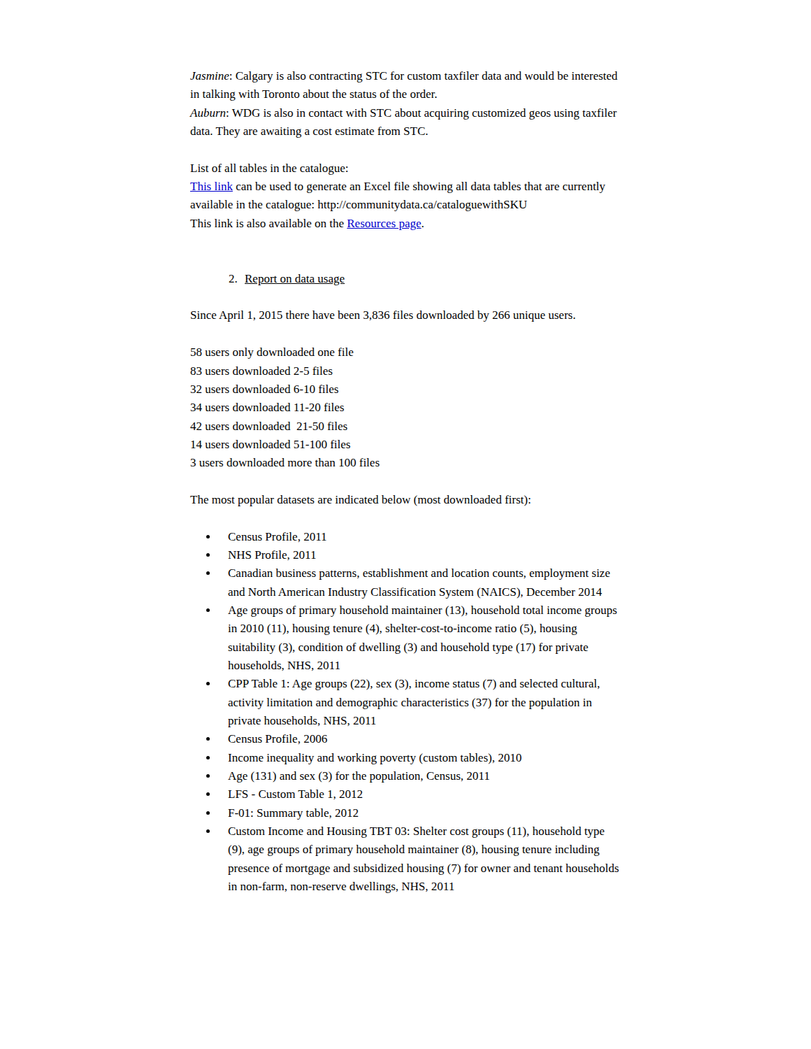Jasmine: Calgary is also contracting STC for custom taxfiler data and would be interested in talking with Toronto about the status of the order.
Auburn: WDG is also in contact with STC about acquiring customized geos using taxfiler data. They are awaiting a cost estimate from STC.
List of all tables in the catalogue:
This link can be used to generate an Excel file showing all data tables that are currently available in the catalogue: http://communitydata.ca/cataloguewithSKU
This link is also available on the Resources page.
Report on data usage
Since April 1, 2015 there have been 3,836 files downloaded by 266 unique users.
58 users only downloaded one file
83 users downloaded 2-5 files
32 users downloaded 6-10 files
34 users downloaded 11-20 files
42 users downloaded 21-50 files
14 users downloaded 51-100 files
3 users downloaded more than 100 files
The most popular datasets are indicated below (most downloaded first):
Census Profile, 2011
NHS Profile, 2011
Canadian business patterns, establishment and location counts, employment size and North American Industry Classification System (NAICS), December 2014
Age groups of primary household maintainer (13), household total income groups in 2010 (11), housing tenure (4), shelter-cost-to-income ratio (5), housing suitability (3), condition of dwelling (3) and household type (17) for private households, NHS, 2011
CPP Table 1: Age groups (22), sex (3), income status (7) and selected cultural, activity limitation and demographic characteristics (37) for the population in private households, NHS, 2011
Census Profile, 2006
Income inequality and working poverty (custom tables), 2010
Age (131) and sex (3) for the population, Census, 2011
LFS - Custom Table 1, 2012
F-01: Summary table, 2012
Custom Income and Housing TBT 03: Shelter cost groups (11), household type (9), age groups of primary household maintainer (8), housing tenure including presence of mortgage and subsidized housing (7) for owner and tenant households in non-farm, non-reserve dwellings, NHS, 2011